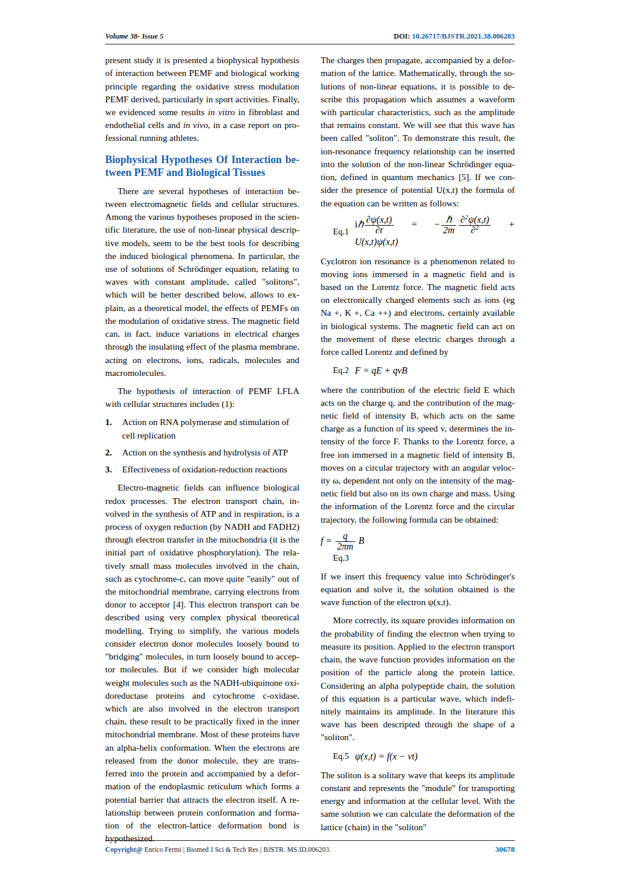Volume 38- Issue 5
DOI: 10.26717/BJSTR.2021.38.006203
present study it is presented a biophysical hypothesis of interaction between PEMF and biological working principle regarding the oxidative stress modulation PEMF derived, particularly in sport activities. Finally, we evidenced some results in vitro in fibroblast and endothelial cells and in vivo, in a case report on professional running athletes.
Biophysical Hypotheses Of Interaction between PEMF and Biological Tissues
There are several hypotheses of interaction between electromagnetic fields and cellular structures. Among the various hypotheses proposed in the scientific literature, the use of non-linear physical descriptive models, seem to be the best tools for describing the induced biological phenomena. In particular, the use of solutions of Schrödinger equation, relating to waves with constant amplitude, called "solitons", which will be better described below, allows to explain, as a theoretical model, the effects of PEMFs on the modulation of oxidative stress. The magnetic field can, in fact, induce variations in electrical charges through the insulating effect of the plasma membrane, acting on electrons, ions, radicals, molecules and macromolecules.
The hypothesis of interaction of PEMF LFLA with cellular structures includes (1):
Action on RNA polymerase and stimulation of cell replication
Action on the synthesis and hydrolysis of ATP
Effectiveness of oxidation-reduction reactions
Electro-magnetic fields can influence biological redox processes. The electron transport chain, involved in the synthesis of ATP and in respiration, is a process of oxygen reduction (by NADH and FADH2) through electron transfer in the mitochondria (it is the initial part of oxidative phosphorylation). The relatively small mass molecules involved in the chain, such as cytochrome-c, can move quite "easily" out of the mitochondrial membrane, carrying electrons from donor to acceptor [4]. This electron transport can be described using very complex physical theoretical modelling. Trying to simplify, the various models consider electron donor molecules loosely bound to "bridging" molecules, in turn loosely bound to acceptor molecules. But if we consider high molecular weight molecules such as the NADH-ubiquinone oxidoreductase proteins and cytochrome c-oxidase, which are also involved in the electron transport chain, these result to be practically fixed in the inner mitochondrial membrane. Most of these proteins have an alpha-helix conformation. When the electrons are released from the donor molecule, they are transferred into the protein and accompanied by a deformation of the endoplasmic reticulum which forms a potential barrier that attracts the electron itself. A relationship between protein conformation and formation of the electron-lattice deformation bond is hypothesized.
The charges then propagate, accompanied by a deformation of the lattice. Mathematically, through the solutions of non-linear equations, it is possible to describe this propagation which assumes a waveform with particular characteristics, such as the amplitude that remains constant. We will see that this wave has been called "soliton". To demonstrate this result, the ion-resonance frequency relationship can be inserted into the solution of the non-linear Schrödinger equation, defined in quantum mechanics [5]. If we consider the presence of potential U(x,t) the formula of the equation can be written as follows:
Eq.1 iℏ∂ψ(x,t)∂t = −ℏ 2m∂2ψ(x,t)∂2 + U(x,t)ψ(x,t)
Cyclotron ion resonance is a phenomenon related to moving ions immersed in a magnetic field and is based on the Lorentz force. The magnetic field acts on electronically charged elements such as ions (eg Na +, K +, Ca ++) and electrons, certainly available in biological systems. The magnetic field can act on the movement of these electric charges through a force called Lorentz and defined by
Eq.2 F = qE + qvB
where the contribution of the electric field E which acts on the charge q, and the contribution of the magnetic field of intensity B, which acts on the same charge as a function of its speed v, determines the intensity of the force F. Thanks to the Lorentz force, a free ion immersed in a magnetic field of intensity B, moves on a circular trajectory with an angular velocity ω, dependent not only on the intensity of the magnetic field but also on its own charge and mass. Using the information of the Lorentz force and the circular trajectory, the following formula can be obtained:
f = q 2πm B Eq.3
If we insert this frequency value into Schrödinger's equation and solve it, the solution obtained is the wave function of the electron ψ(x,t).
More correctly, its square provides information on the probability of finding the electron when trying to measure its position. Applied to the electron transport chain, the wave function provides information on the position of the particle along the protein lattice. Considering an alpha polypeptide chain, the solution of this equation is a particular wave, which indefinitely maintains its amplitude. In the literature this wave has been descripted through the shape of a "soliton".
Eq.5 ψ(x,t) = f(x − vt)
The soliton is a solitary wave that keeps its amplitude constant and represents the "module" for transporting energy and information at the cellular level. With the same solution we can calculate the deformation of the lattice (chain) in the "soliton"
Copyright@ Enrico Fermi | Biomed J Sci & Tech Res | BJSTR. MS.ID.006203.
30678